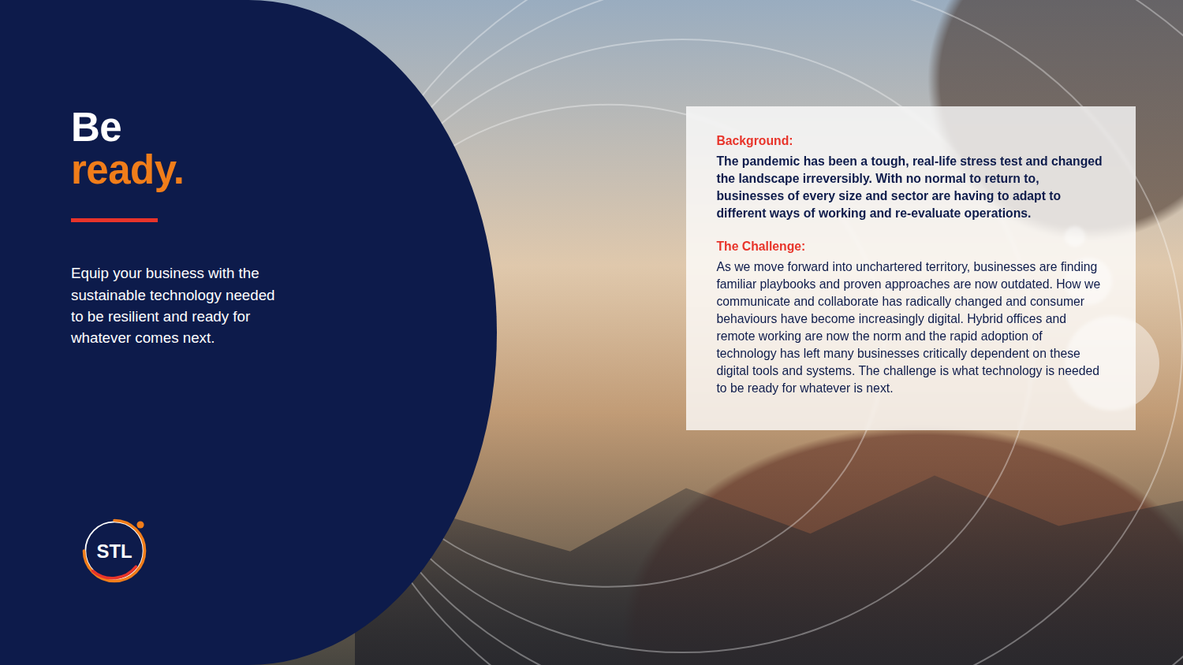Beready.
Equip your business with the sustainable technology needed to be resilient and ready for whatever comes next.
STL STL
Background:
The pandemic has been a tough, real-life stress test and changed the landscape irreversibly. With no normal to return to, businesses of every size and sector are having to adapt to different ways of working and re-evaluate operations.
The Challenge:
As we move forward into unchartered territory, businesses are finding familiar playbooks and proven approaches are now outdated. How we communicate and collaborate has radically changed and consumer behaviours have become increasingly digital. Hybrid offices and remote working are now the norm and the rapid adoption of technology has left many businesses critically dependent on these digital tools and systems. The challenge is what technology is needed to be ready for whatever is next.